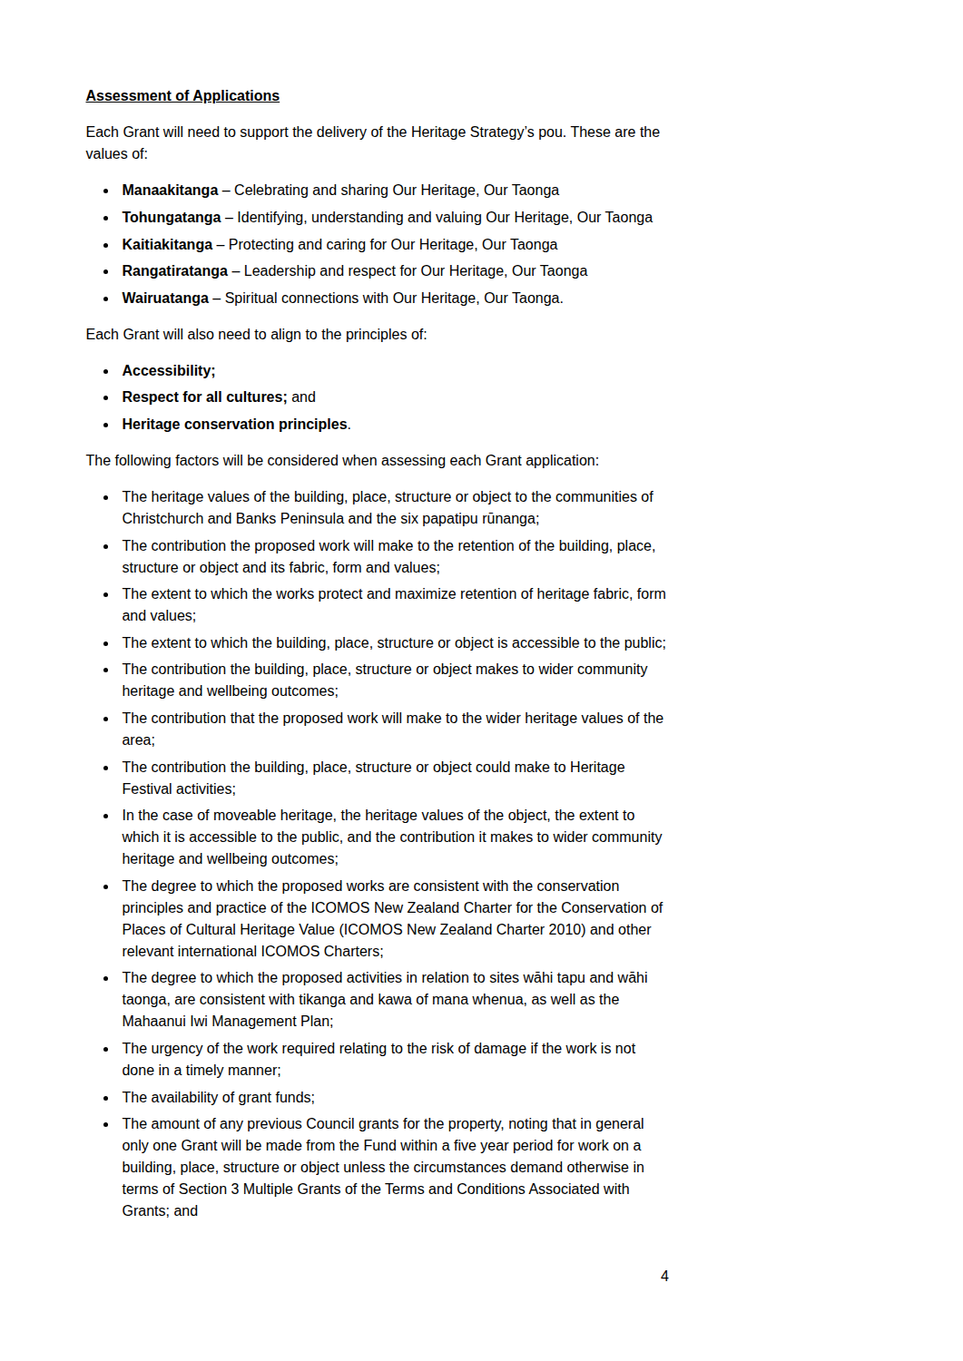Assessment of Applications
Each Grant will need to support the delivery of the Heritage Strategy’s pou. These are the values of:
Manaakitanga – Celebrating and sharing Our Heritage, Our Taonga
Tohungatanga – Identifying, understanding and valuing Our Heritage, Our Taonga
Kaitiakitanga – Protecting and caring for Our Heritage, Our Taonga
Rangatiratanga – Leadership and respect for Our Heritage, Our Taonga
Wairuatanga – Spiritual connections with Our Heritage, Our Taonga.
Each Grant will also need to align to the principles of:
Accessibility;
Respect for all cultures; and
Heritage conservation principles.
The following factors will be considered when assessing each Grant application:
The heritage values of the building, place, structure or object to the communities of Christchurch and Banks Peninsula and the six papatipu rūnanga;
The contribution the proposed work will make to the retention of the building, place, structure or object and its fabric, form and values;
The extent to which the works protect and maximize retention of heritage fabric, form and values;
The extent to which the building, place, structure or object is accessible to the public;
The contribution the building, place, structure or object makes to wider community heritage and wellbeing outcomes;
The contribution that the proposed work will make to the wider heritage values of the area;
The contribution the building, place, structure or object could make to Heritage Festival activities;
In the case of moveable heritage, the heritage values of the object, the extent to which it is accessible to the public, and the contribution it makes to wider community heritage and wellbeing outcomes;
The degree to which the proposed works are consistent with the conservation principles and practice of the ICOMOS New Zealand Charter for the Conservation of Places of Cultural Heritage Value (ICOMOS New Zealand Charter 2010) and other relevant international ICOMOS Charters;
The degree to which the proposed activities in relation to sites wāhi tapu and wāhi taonga, are consistent with tikanga and kawa of mana whenua, as well as the Mahaanui Iwi Management Plan;
The urgency of the work required relating to the risk of damage if the work is not done in a timely manner;
The availability of grant funds;
The amount of any previous Council grants for the property, noting that in general only one Grant will be made from the Fund within a five year period for work on a building, place, structure or object unless the circumstances demand otherwise in terms of Section 3 Multiple Grants of the Terms and Conditions Associated with Grants; and
4